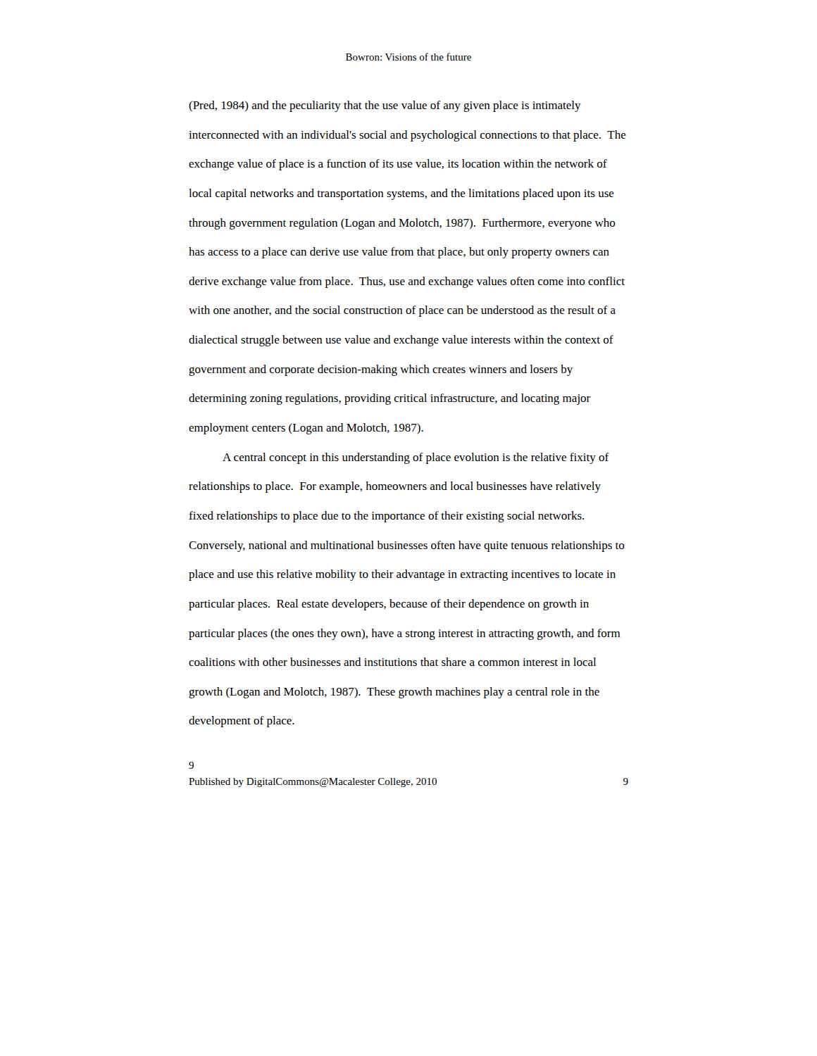Bowron: Visions of the future
(Pred, 1984) and the peculiarity that the use value of any given place is intimately interconnected with an individual's social and psychological connections to that place. The exchange value of place is a function of its use value, its location within the network of local capital networks and transportation systems, and the limitations placed upon its use through government regulation (Logan and Molotch, 1987). Furthermore, everyone who has access to a place can derive use value from that place, but only property owners can derive exchange value from place. Thus, use and exchange values often come into conflict with one another, and the social construction of place can be understood as the result of a dialectical struggle between use value and exchange value interests within the context of government and corporate decision-making which creates winners and losers by determining zoning regulations, providing critical infrastructure, and locating major employment centers (Logan and Molotch, 1987).
A central concept in this understanding of place evolution is the relative fixity of relationships to place. For example, homeowners and local businesses have relatively fixed relationships to place due to the importance of their existing social networks. Conversely, national and multinational businesses often have quite tenuous relationships to place and use this relative mobility to their advantage in extracting incentives to locate in particular places. Real estate developers, because of their dependence on growth in particular places (the ones they own), have a strong interest in attracting growth, and form coalitions with other businesses and institutions that share a common interest in local growth (Logan and Molotch, 1987). These growth machines play a central role in the development of place.
9
Published by DigitalCommons@Macalester College, 2010 9